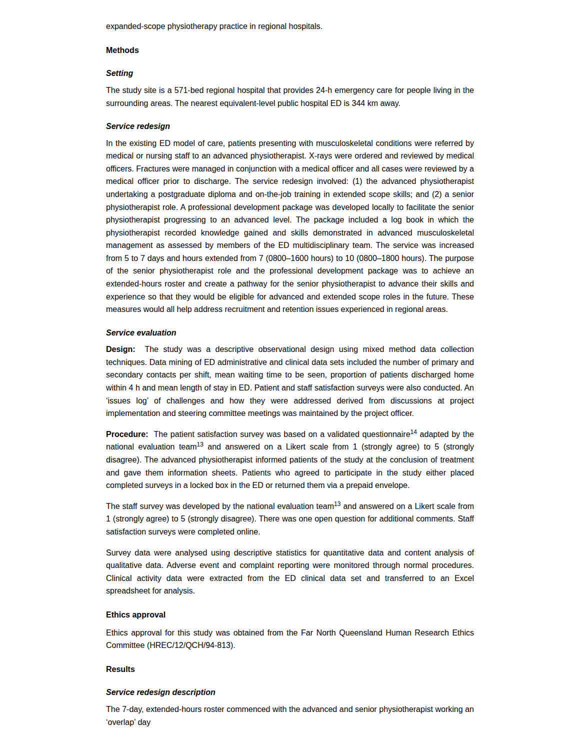expanded-scope physiotherapy practice in regional hospitals.
Methods
Setting
The study site is a 571-bed regional hospital that provides 24-h emergency care for people living in the surrounding areas. The nearest equivalent-level public hospital ED is 344 km away.
Service redesign
In the existing ED model of care, patients presenting with musculoskeletal conditions were referred by medical or nursing staff to an advanced physiotherapist. X-rays were ordered and reviewed by medical officers. Fractures were managed in conjunction with a medical officer and all cases were reviewed by a medical officer prior to discharge. The service redesign involved: (1) the advanced physiotherapist undertaking a postgraduate diploma and on-the-job training in extended scope skills; and (2) a senior physiotherapist role. A professional development package was developed locally to facilitate the senior physiotherapist progressing to an advanced level. The package included a log book in which the physiotherapist recorded knowledge gained and skills demonstrated in advanced musculoskeletal management as assessed by members of the ED multidisciplinary team. The service was increased from 5 to 7 days and hours extended from 7 (0800–1600 hours) to 10 (0800–1800 hours). The purpose of the senior physiotherapist role and the professional development package was to achieve an extended-hours roster and create a pathway for the senior physiotherapist to advance their skills and experience so that they would be eligible for advanced and extended scope roles in the future. These measures would all help address recruitment and retention issues experienced in regional areas.
Service evaluation
Design: The study was a descriptive observational design using mixed method data collection techniques. Data mining of ED administrative and clinical data sets included the number of primary and secondary contacts per shift, mean waiting time to be seen, proportion of patients discharged home within 4 h and mean length of stay in ED. Patient and staff satisfaction surveys were also conducted. An ‘issues log’ of challenges and how they were addressed derived from discussions at project implementation and steering committee meetings was maintained by the project officer.
Procedure: The patient satisfaction survey was based on a validated questionnaire14 adapted by the national evaluation team13 and answered on a Likert scale from 1 (strongly agree) to 5 (strongly disagree). The advanced physiotherapist informed patients of the study at the conclusion of treatment and gave them information sheets. Patients who agreed to participate in the study either placed completed surveys in a locked box in the ED or returned them via a prepaid envelope.
The staff survey was developed by the national evaluation team13 and answered on a Likert scale from 1 (strongly agree) to 5 (strongly disagree). There was one open question for additional comments. Staff satisfaction surveys were completed online.
Survey data were analysed using descriptive statistics for quantitative data and content analysis of qualitative data. Adverse event and complaint reporting were monitored through normal procedures. Clinical activity data were extracted from the ED clinical data set and transferred to an Excel spreadsheet for analysis.
Ethics approval
Ethics approval for this study was obtained from the Far North Queensland Human Research Ethics Committee (HREC/12/QCH/94-813).
Results
Service redesign description
The 7-day, extended-hours roster commenced with the advanced and senior physiotherapist working an ‘overlap’ day